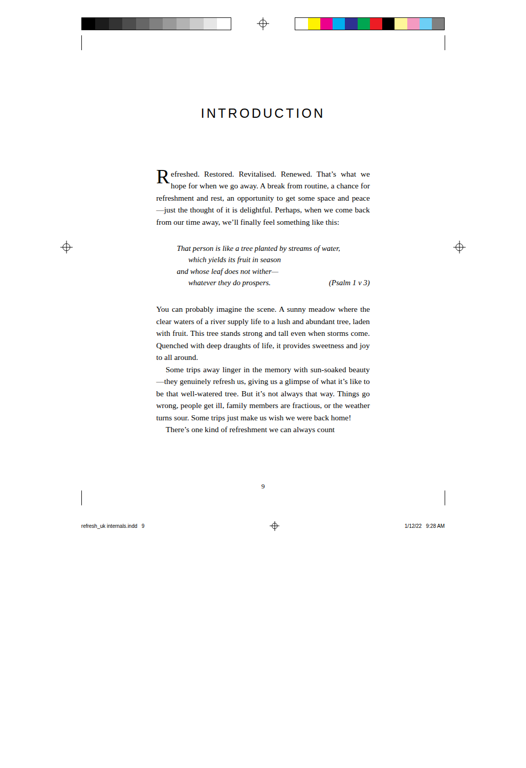INTRODUCTION
Refreshed. Restored. Revitalised. Renewed. That’s what we hope for when we go away. A break from routine, a chance for refreshment and rest, an opportunity to get some space and peace—just the thought of it is delightful. Perhaps, when we come back from our time away, we’ll finally feel something like this:
That person is like a tree planted by streams of water, which yields its fruit in season and whose leaf does not wither— whatever they do prospers.(Psalm 1 v 3)
You can probably imagine the scene. A sunny meadow where the clear waters of a river supply life to a lush and abundant tree, laden with fruit. This tree stands strong and tall even when storms come. Quenched with deep draughts of life, it provides sweetness and joy to all around.
Some trips away linger in the memory with sun-soaked beauty—they genuinely refresh us, giving us a glimpse of what it’s like to be that well-watered tree. But it’s not always that way. Things go wrong, people get ill, family members are fractious, or the weather turns sour. Some trips just make us wish we were back home!
There’s one kind of refreshment we can always count
9
refresh_uk internals.indd 9 1/12/22 9:28 AM